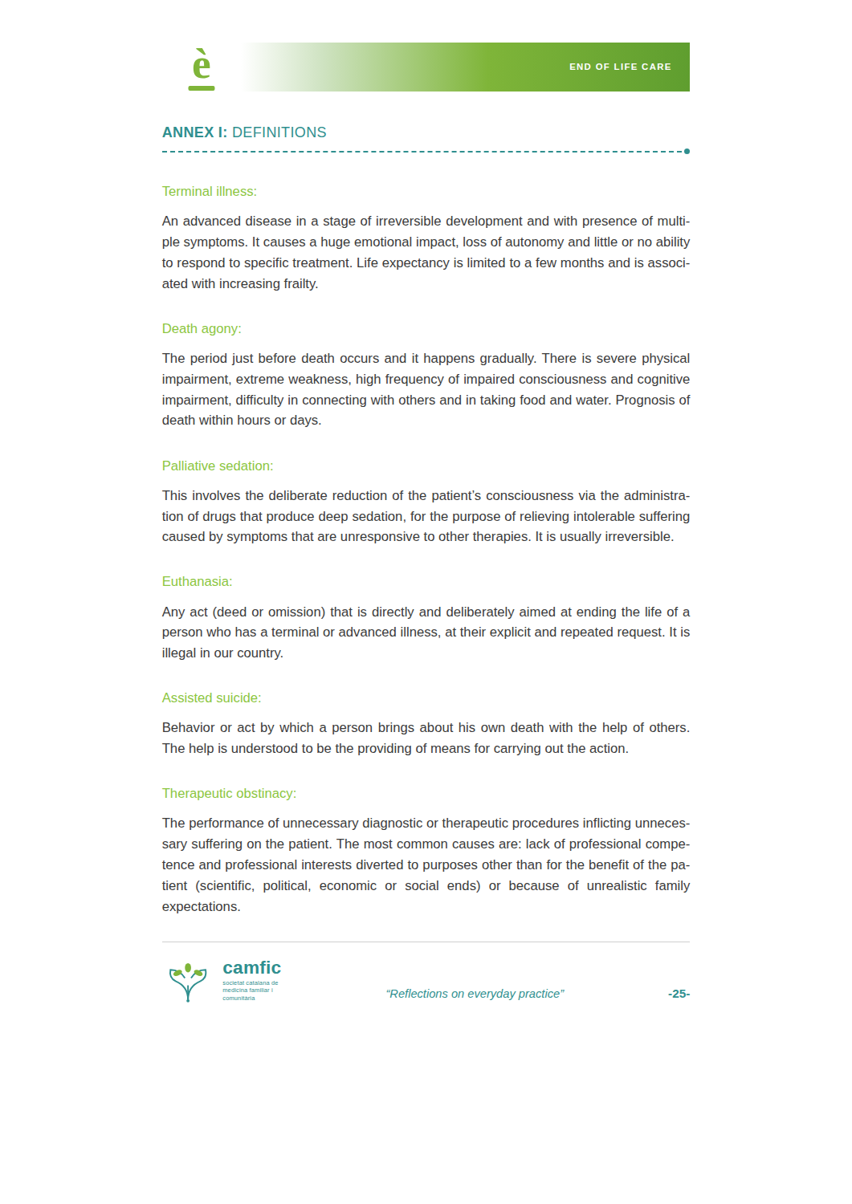è
End of life care
ANNEX I: DEFINITIONS
Terminal illness:
An advanced disease in a stage of irreversible development and with presence of multiple symptoms. It causes a huge emotional impact, loss of autonomy and little or no ability to respond to specific treatment. Life expectancy is limited to a few months and is associated with increasing frailty.
Death agony:
The period just before death occurs and it happens gradually. There is severe physical impairment, extreme weakness, high frequency of impaired consciousness and cognitive impairment, difficulty in connecting with others and in taking food and water. Prognosis of death within hours or days.
Palliative sedation:
This involves the deliberate reduction of the patient’s consciousness via the administration of drugs that produce deep sedation, for the purpose of relieving intolerable suffering caused by symptoms that are unresponsive to other therapies. It is usually irreversible.
Euthanasia:
Any act (deed or omission) that is directly and deliberately aimed at ending the life of a person who has a terminal or advanced illness, at their explicit and repeated request. It is illegal in our country.
Assisted suicide:
Behavior or act by which a person brings about his own death with the help of others. The help is understood to be the providing of means for carrying out the action.
Therapeutic obstinacy:
The performance of unnecessary diagnostic or therapeutic procedures inflicting unnecessary suffering on the patient. The most common causes are: lack of professional competence and professional interests diverted to purposes other than for the benefit of the patient (scientific, political, economic or social ends) or because of unrealistic family expectations.
camfic
societat catalana de
medicina familiar i
comunitària
“Reflections on everyday practice”
-25-